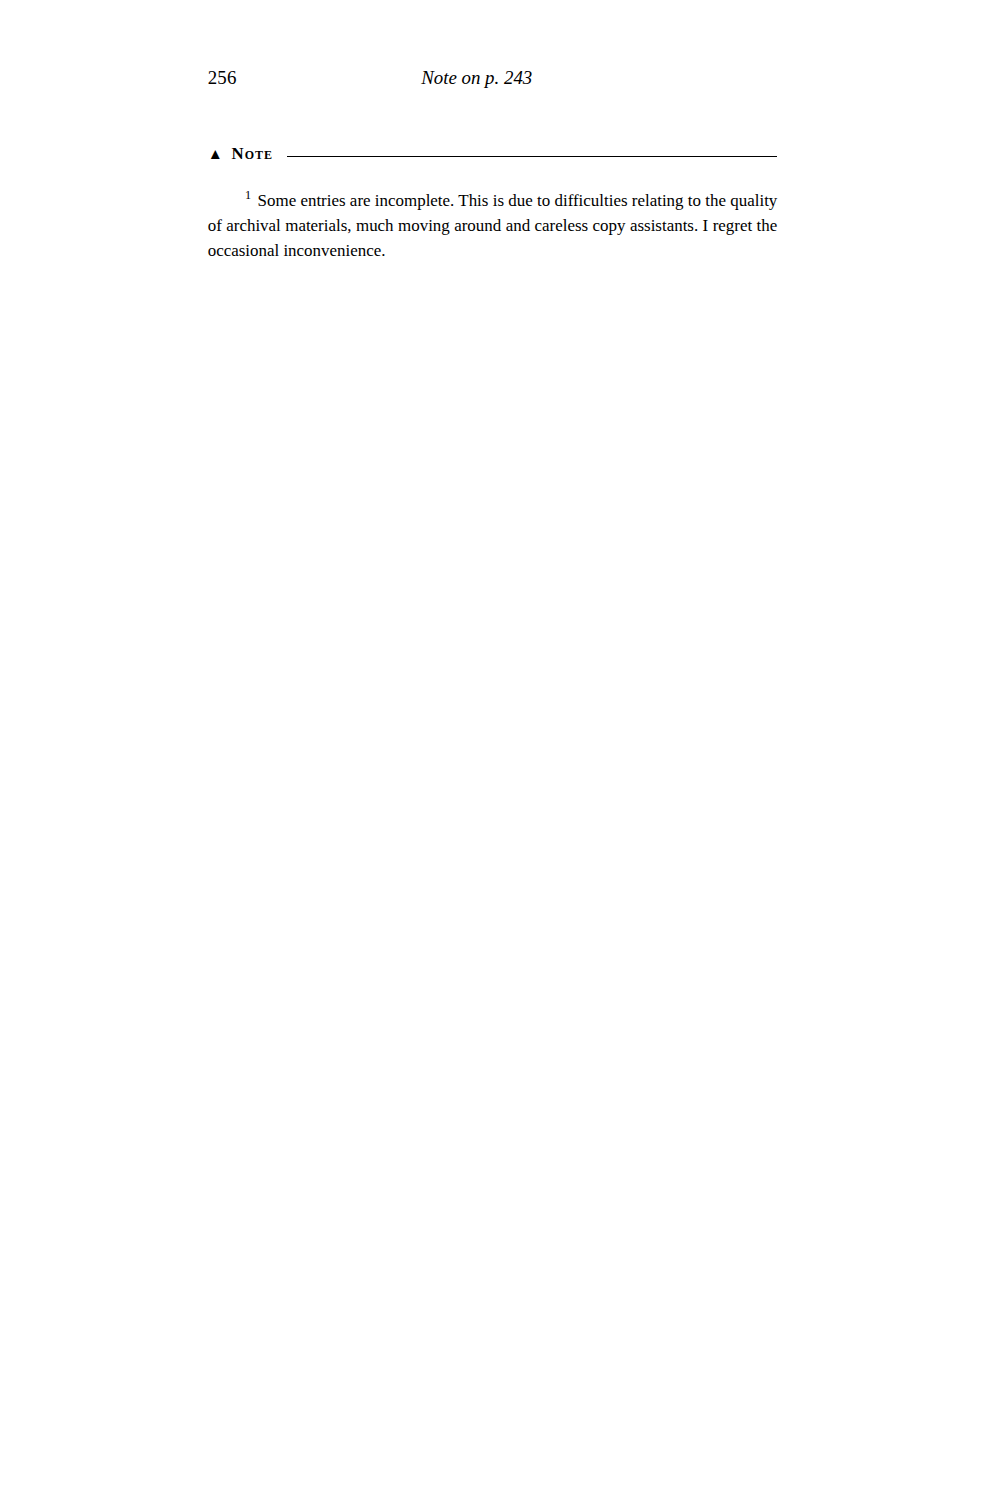256 Note on p. 243
▲ Note
1 Some entries are incomplete. This is due to difficulties relating to the quality of archival materials, much moving around and careless copy assistants. I regret the occasional inconvenience.